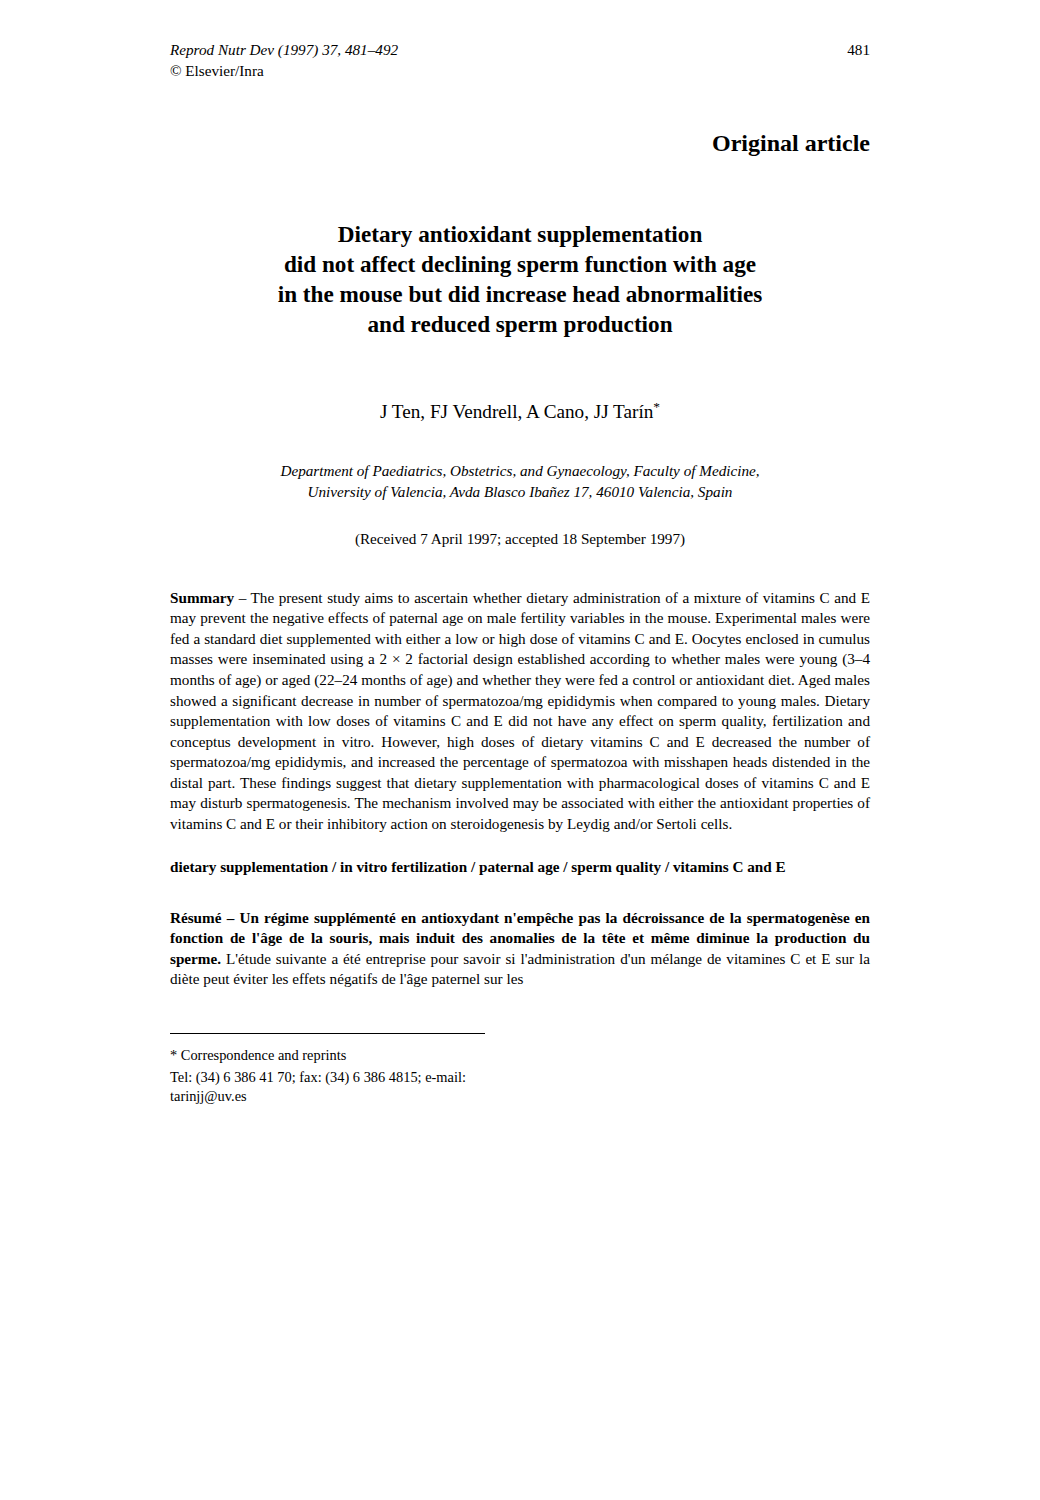Reprod Nutr Dev (1997) 37, 481–492
© Elsevier/Inra
481
Original article
Dietary antioxidant supplementation
did not affect declining sperm function with age
in the mouse but did increase head abnormalities
and reduced sperm production
J Ten, FJ Vendrell, A Cano, JJ Tarín*
Department of Paediatrics, Obstetrics, and Gynaecology, Faculty of Medicine,
University of Valencia, Avda Blasco Ibañez 17, 46010 Valencia, Spain
(Received 7 April 1997; accepted 18 September 1997)
Summary – The present study aims to ascertain whether dietary administration of a mixture of vitamins C and E may prevent the negative effects of paternal age on male fertility variables in the mouse. Experimental males were fed a standard diet supplemented with either a low or high dose of vitamins C and E. Oocytes enclosed in cumulus masses were inseminated using a 2 × 2 factorial design established according to whether males were young (3–4 months of age) or aged (22–24 months of age) and whether they were fed a control or antioxidant diet. Aged males showed a significant decrease in number of spermatozoa/mg epididymis when compared to young males. Dietary supplementation with low doses of vitamins C and E did not have any effect on sperm quality, fertilization and conceptus development in vitro. However, high doses of dietary vitamins C and E decreased the number of spermatozoa/mg epididymis, and increased the percentage of spermatozoa with misshapen heads distended in the distal part. These findings suggest that dietary supplementation with pharmacological doses of vitamins C and E may disturb spermatogenesis. The mechanism involved may be associated with either the antioxidant properties of vitamins C and E or their inhibitory action on steroidogenesis by Leydig and/or Sertoli cells.
dietary supplementation / in vitro fertilization / paternal age / sperm quality / vitamins C and E
Résumé – Un régime supplémenté en antioxydant n'empêche pas la décroissance de la spermatogenèse en fonction de l'âge de la souris, mais induit des anomalies de la tête et même diminue la production du sperme. L'étude suivante a été entreprise pour savoir si l'administration d'un mélange de vitamines C et E sur la diète peut éviter les effets négatifs de l'âge paternel sur les
* Correspondence and reprints
Tel: (34) 6 386 41 70; fax: (34) 6 386 4815; e-mail: tarinjj@uv.es